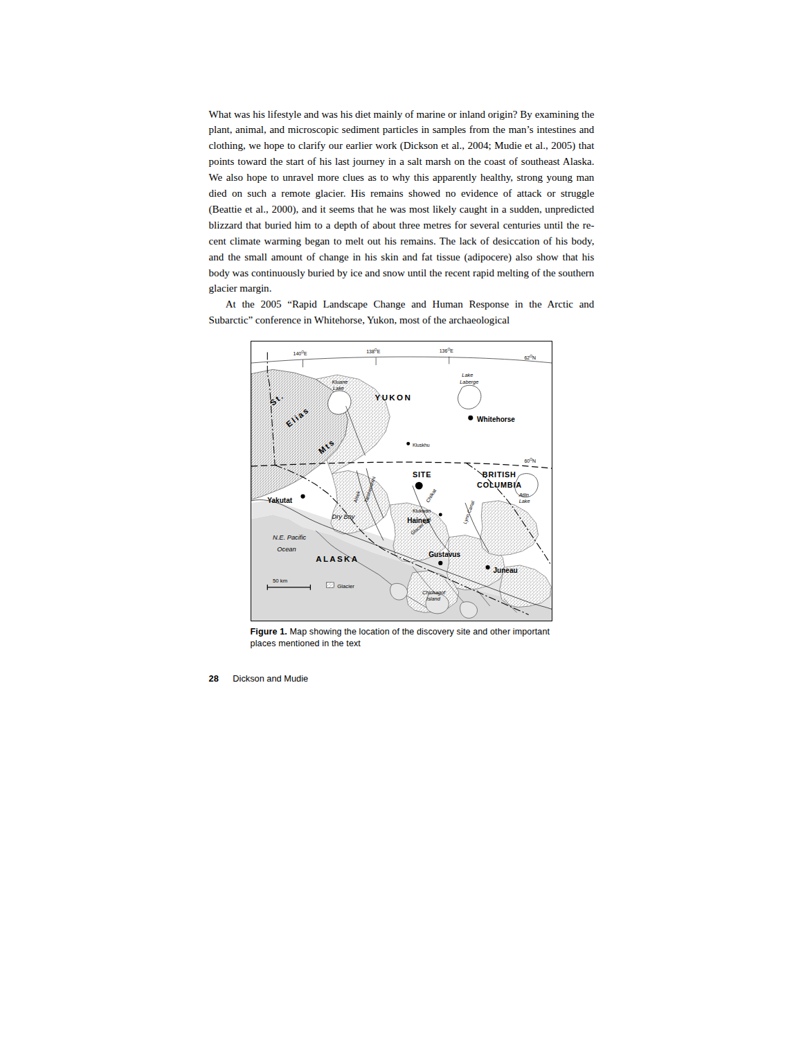What was his lifestyle and was his diet mainly of marine or inland origin? By examining the plant, animal, and microscopic sediment particles in samples from the man’s intestines and clothing, we hope to clarify our earlier work (Dickson et al., 2004; Mudie et al., 2005) that points toward the start of his last journey in a salt marsh on the coast of southeast Alaska. We also hope to unravel more clues as to why this apparently healthy, strong young man died on such a remote glacier. His remains showed no evidence of attack or struggle (Beattie et al., 2000), and it seems that he was most likely caught in a sudden, unpredicted blizzard that buried him to a depth of about three metres for several centuries until the recent climate warming began to melt out his remains. The lack of desiccation of his body, and the small amount of change in his skin and fat tissue (adipocere) also show that his body was continuously buried by ice and snow until the recent rapid melting of the southern glacier margin.
At the 2005 “Rapid Landscape Change and Human Response in the Arctic and Subarctic” conference in Whitehorse, Yukon, most of the archaeological
140OE 138OE 136OE 62ON 60ON St. Elias Mts YUKON Whitehorse Kluane Lake Lake Laberge Kluskhu SITE BRITISH COLUMBIA Yakutat Dry Bay N.E. Pacific Ocean ALASKA Klukwan Haines Gustavus Juneau Atlin Lake Chichagof Island Alsek Tatshenshini Chilkat Glacier Bay Lynn Canal 50 km Glacier
Figure 1. Map showing the location of the discovery site and other important places mentioned in the text
28 Dickson and Mudie